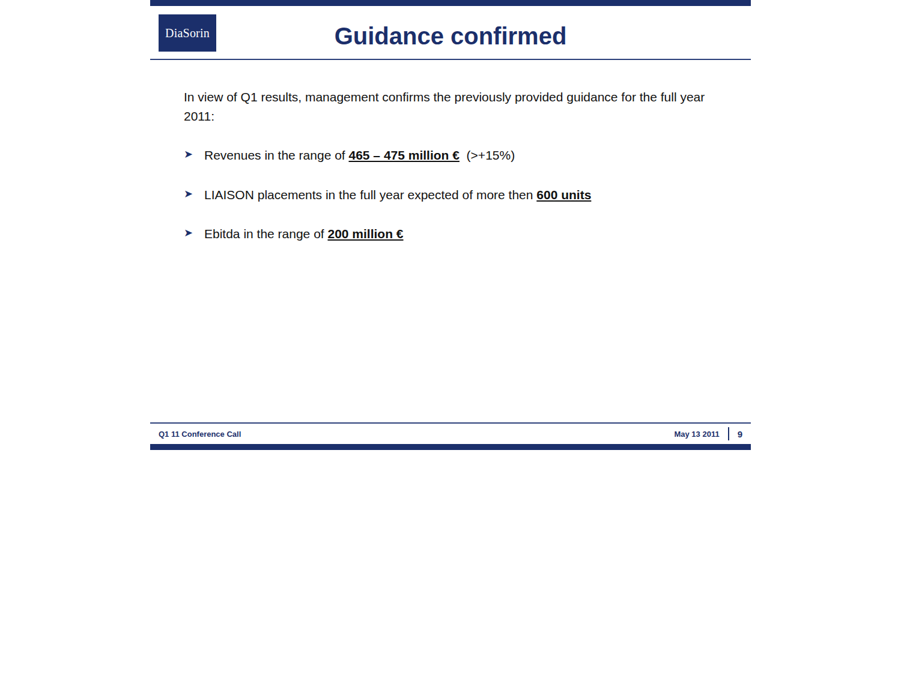DiaSorin
Guidance confirmed
In view of Q1 results, management confirms the previously provided guidance for the full year 2011:
Revenues in the range of 465 – 475 million € (>+15%)
LIAISON placements in the full year expected of more then 600 units
Ebitda in the range of 200 million €
Q1 11 Conference Call
May 13 2011 9